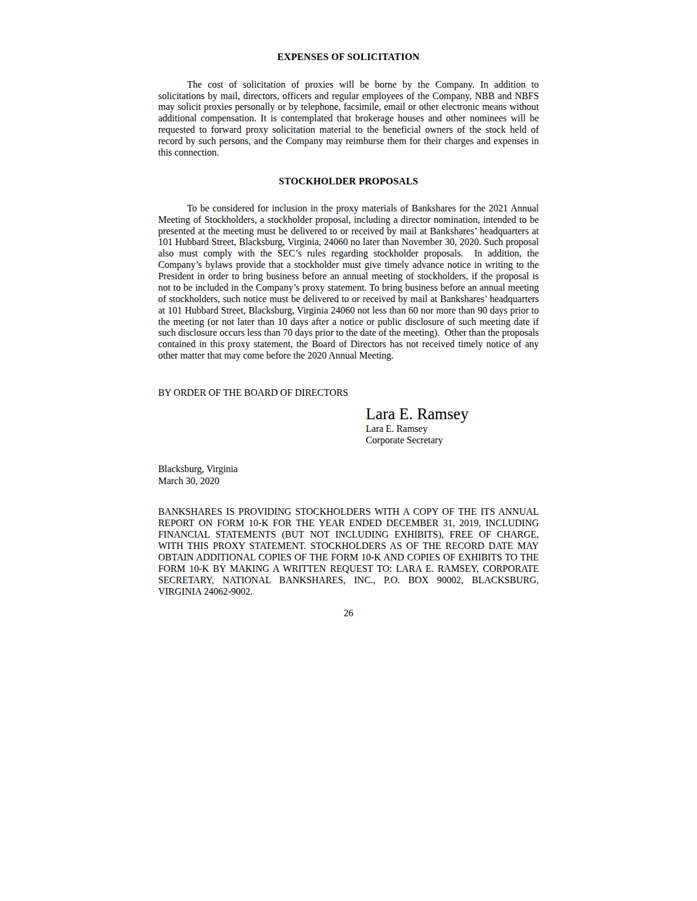EXPENSES OF SOLICITATION
The cost of solicitation of proxies will be borne by the Company. In addition to solicitations by mail, directors, officers and regular employees of the Company, NBB and NBFS may solicit proxies personally or by telephone, facsimile, email or other electronic means without additional compensation. It is contemplated that brokerage houses and other nominees will be requested to forward proxy solicitation material to the beneficial owners of the stock held of record by such persons, and the Company may reimburse them for their charges and expenses in this connection.
STOCKHOLDER PROPOSALS
To be considered for inclusion in the proxy materials of Bankshares for the 2021 Annual Meeting of Stockholders, a stockholder proposal, including a director nomination, intended to be presented at the meeting must be delivered to or received by mail at Bankshares’ headquarters at 101 Hubbard Street, Blacksburg, Virginia, 24060 no later than November 30, 2020. Such proposal also must comply with the SEC’s rules regarding stockholder proposals. In addition, the Company’s bylaws provide that a stockholder must give timely advance notice in writing to the President in order to bring business before an annual meeting of stockholders, if the proposal is not to be included in the Company’s proxy statement. To bring business before an annual meeting of stockholders, such notice must be delivered to or received by mail at Bankshares’ headquarters at 101 Hubbard Street, Blacksburg, Virginia 24060 not less than 60 nor more than 90 days prior to the meeting (or not later than 10 days after a notice or public disclosure of such meeting date if such disclosure occurs less than 70 days prior to the date of the meeting). Other than the proposals contained in this proxy statement, the Board of Directors has not received timely notice of any other matter that may come before the 2020 Annual Meeting.
BY ORDER OF THE BOARD OF DIRECTORS
Lara E. Ramsey
Lara E. Ramsey
Corporate Secretary
Blacksburg, Virginia
March 30, 2020
BANKSHARES IS PROVIDING STOCKHOLDERS WITH A COPY OF THE ITS ANNUAL REPORT ON FORM 10-K FOR THE YEAR ENDED DECEMBER 31, 2019, INCLUDING FINANCIAL STATEMENTS (BUT NOT INCLUDING EXHIBITS), FREE OF CHARGE, WITH THIS PROXY STATEMENT. STOCKHOLDERS AS OF THE RECORD DATE MAY OBTAIN ADDITIONAL COPIES OF THE FORM 10-K AND COPIES OF EXHIBITS TO THE FORM 10-K BY MAKING A WRITTEN REQUEST TO: LARA E. RAMSEY, CORPORATE SECRETARY, NATIONAL BANKSHARES, INC., P.O. BOX 90002, BLACKSBURG, VIRGINIA 24062-9002.
26